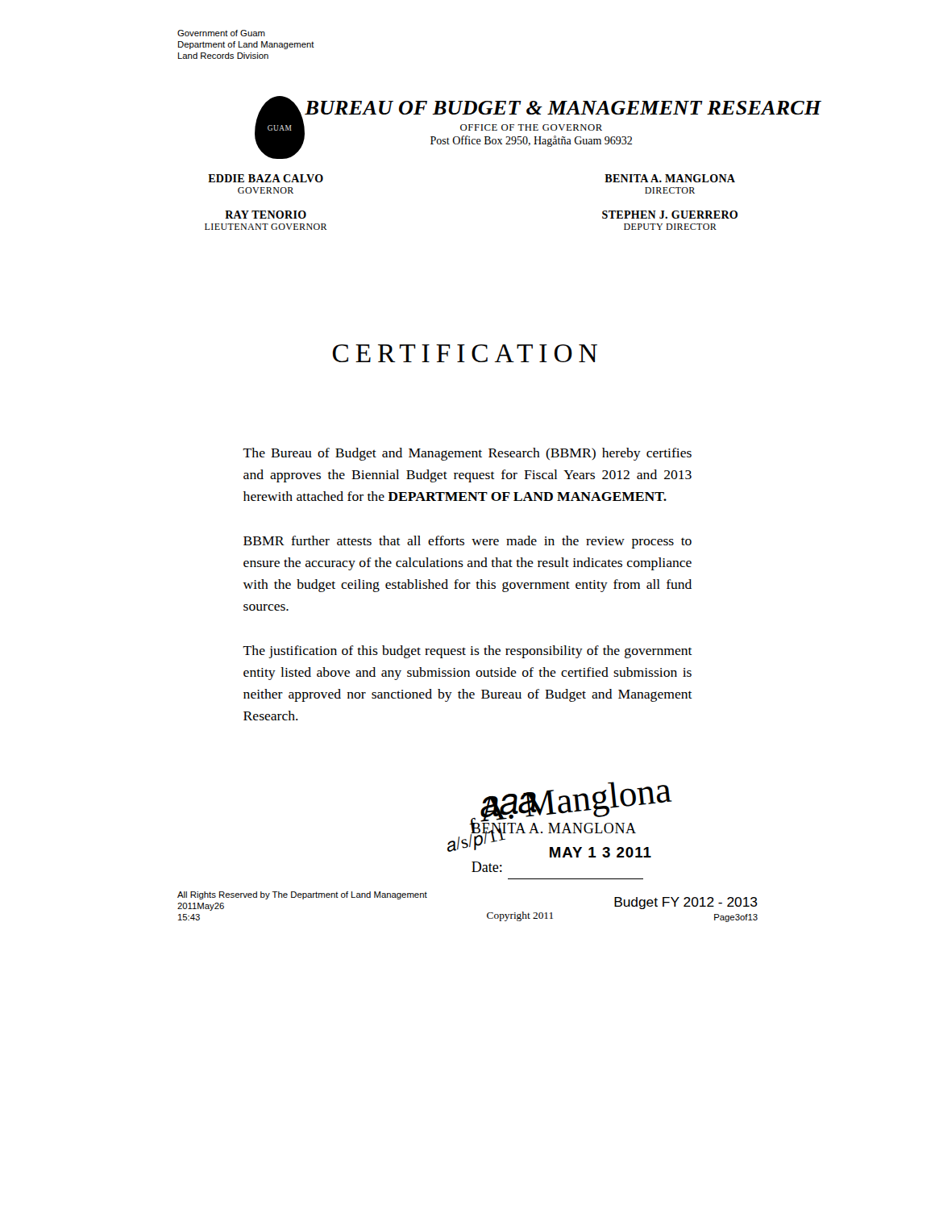Government of Guam
Department of Land Management
Land Records Division
GUAM
BUREAU OF BUDGET & MANAGEMENT RESEARCH
OFFICE OF THE GOVERNOR
Post Office Box 2950, Hagåtña Guam 96932
EDDIE BAZA CALVO
GOVERNOR
RAY TENORIO
LIEUTENANT GOVERNOR
BENITA A. MANGLONA
DIRECTOR
STEPHEN J. GUERRERO
DEPUTY DIRECTOR
CERTIFICATION
The Bureau of Budget and Management Research (BBMR) hereby certifies and approves the Biennial Budget request for Fiscal Years 2012 and 2013 herewith attached for the DEPARTMENT OF LAND MANAGEMENT.
BBMR further attests that all efforts were made in the review process to ensure the accuracy of the calculations and that the result indicates compliance with the budget ceiling established for this government entity from all fund sources.
The justification of this budget request is the responsibility of the government entity listed above and any submission outside of the certified submission is neither approved nor sanctioned by the Bureau of Budget and Management Research.
𝑎𝑎𝑎
A. Manglona
f
𝑎/s/𝑝/11
BENITA A. MANGLONA
MAY 1 3 2011
Date:
All Rights Reserved by The Department of Land Management
2011May26
15:43
Copyright 2011
Budget FY 2012 - 2013
Page3of13